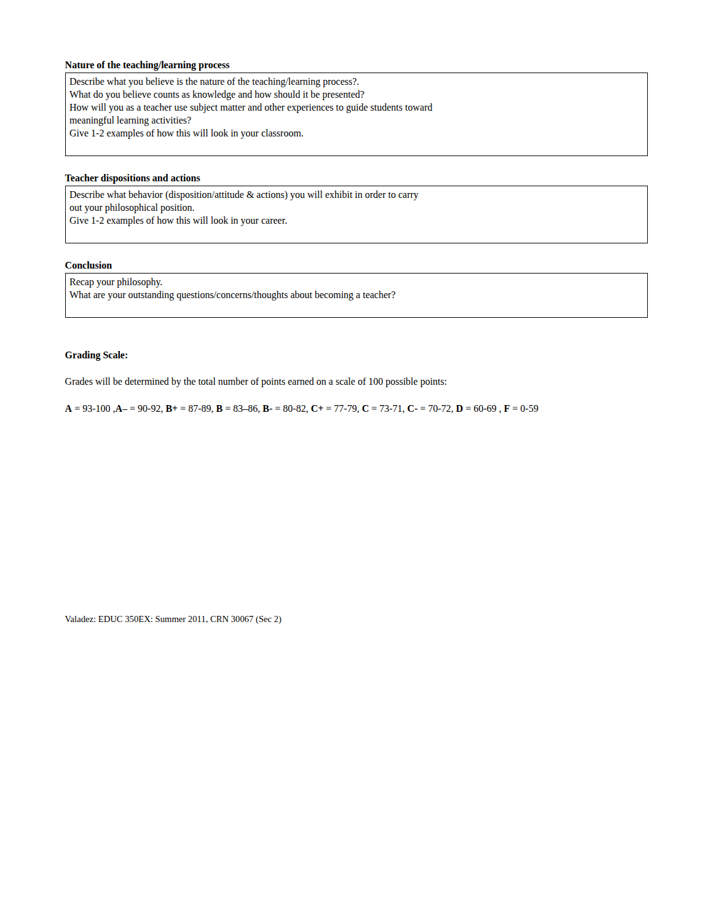Nature of the teaching/learning process
Describe what you believe is the nature of the teaching/learning process?.
What do you believe counts as knowledge and how should it be presented?
How will you as a teacher use subject matter and other experiences to guide students toward
meaningful learning activities?
Give 1-2 examples of how this will look in your classroom.
Teacher dispositions and actions
Describe what behavior (disposition/attitude & actions) you will exhibit in order to carry
out your philosophical position.
Give 1-2 examples of how this will look in your career.
Conclusion
Recap your philosophy.
What are your outstanding questions/concerns/thoughts about becoming a teacher?
Grading Scale:
Grades will be determined by the total number of points earned on a scale of 100 possible points:
A = 93-100 ,A– = 90-92, B+ = 87-89, B = 83–86, B- = 80-82, C+ = 77-79, C = 73-71, C- = 70-72, D = 60-69 , F = 0-59
Valadez: EDUC 350EX: Summer 2011, CRN 30067 (Sec 2)